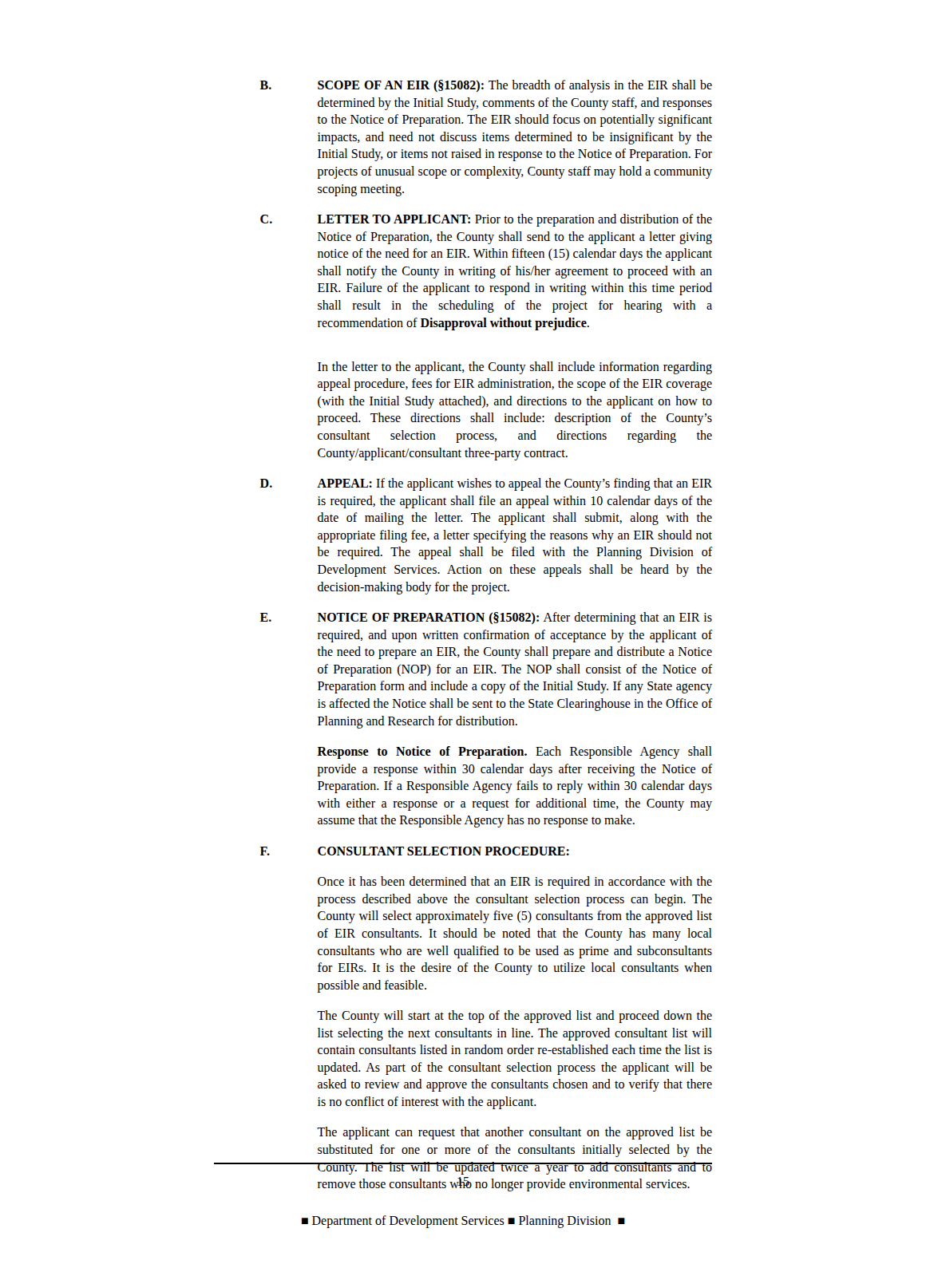B.
SCOPE OF AN EIR (§15082): The breadth of analysis in the EIR shall be determined by the Initial Study, comments of the County staff, and responses to the Notice of Preparation. The EIR should focus on potentially significant impacts, and need not discuss items determined to be insignificant by the Initial Study, or items not raised in response to the Notice of Preparation. For projects of unusual scope or complexity, County staff may hold a community scoping meeting.
C.
LETTER TO APPLICANT: Prior to the preparation and distribution of the Notice of Preparation, the County shall send to the applicant a letter giving notice of the need for an EIR. Within fifteen (15) calendar days the applicant shall notify the County in writing of his/her agreement to proceed with an EIR. Failure of the applicant to respond in writing within this time period shall result in the scheduling of the project for hearing with a recommendation of Disapproval without prejudice.
In the letter to the applicant, the County shall include information regarding appeal procedure, fees for EIR administration, the scope of the EIR coverage (with the Initial Study attached), and directions to the applicant on how to proceed. These directions shall include: description of the County’s consultant selection process, and directions regarding the County/applicant/consultant three-party contract.
D.
APPEAL: If the applicant wishes to appeal the County’s finding that an EIR is required, the applicant shall file an appeal within 10 calendar days of the date of mailing the letter. The applicant shall submit, along with the appropriate filing fee, a letter specifying the reasons why an EIR should not be required. The appeal shall be filed with the Planning Division of Development Services. Action on these appeals shall be heard by the decision-making body for the project.
E.
NOTICE OF PREPARATION (§15082): After determining that an EIR is required, and upon written confirmation of acceptance by the applicant of the need to prepare an EIR, the County shall prepare and distribute a Notice of Preparation (NOP) for an EIR. The NOP shall consist of the Notice of Preparation form and include a copy of the Initial Study. If any State agency is affected the Notice shall be sent to the State Clearinghouse in the Office of Planning and Research for distribution.
Response to Notice of Preparation. Each Responsible Agency shall provide a response within 30 calendar days after receiving the Notice of Preparation. If a Responsible Agency fails to reply within 30 calendar days with either a response or a request for additional time, the County may assume that the Responsible Agency has no response to make.
F.
CONSULTANT SELECTION PROCEDURE:
Once it has been determined that an EIR is required in accordance with the process described above the consultant selection process can begin. The County will select approximately five (5) consultants from the approved list of EIR consultants. It should be noted that the County has many local consultants who are well qualified to be used as prime and subconsultants for EIRs. It is the desire of the County to utilize local consultants when possible and feasible.
The County will start at the top of the approved list and proceed down the list selecting the next consultants in line. The approved consultant list will contain consultants listed in random order re-established each time the list is updated. As part of the consultant selection process the applicant will be asked to review and approve the consultants chosen and to verify that there is no conflict of interest with the applicant.
The applicant can request that another consultant on the approved list be substituted for one or more of the consultants initially selected by the County. The list will be updated twice a year to add consultants and to remove those consultants who no longer provide environmental services.
15
■ Department of Development Services ■ Planning Division ■